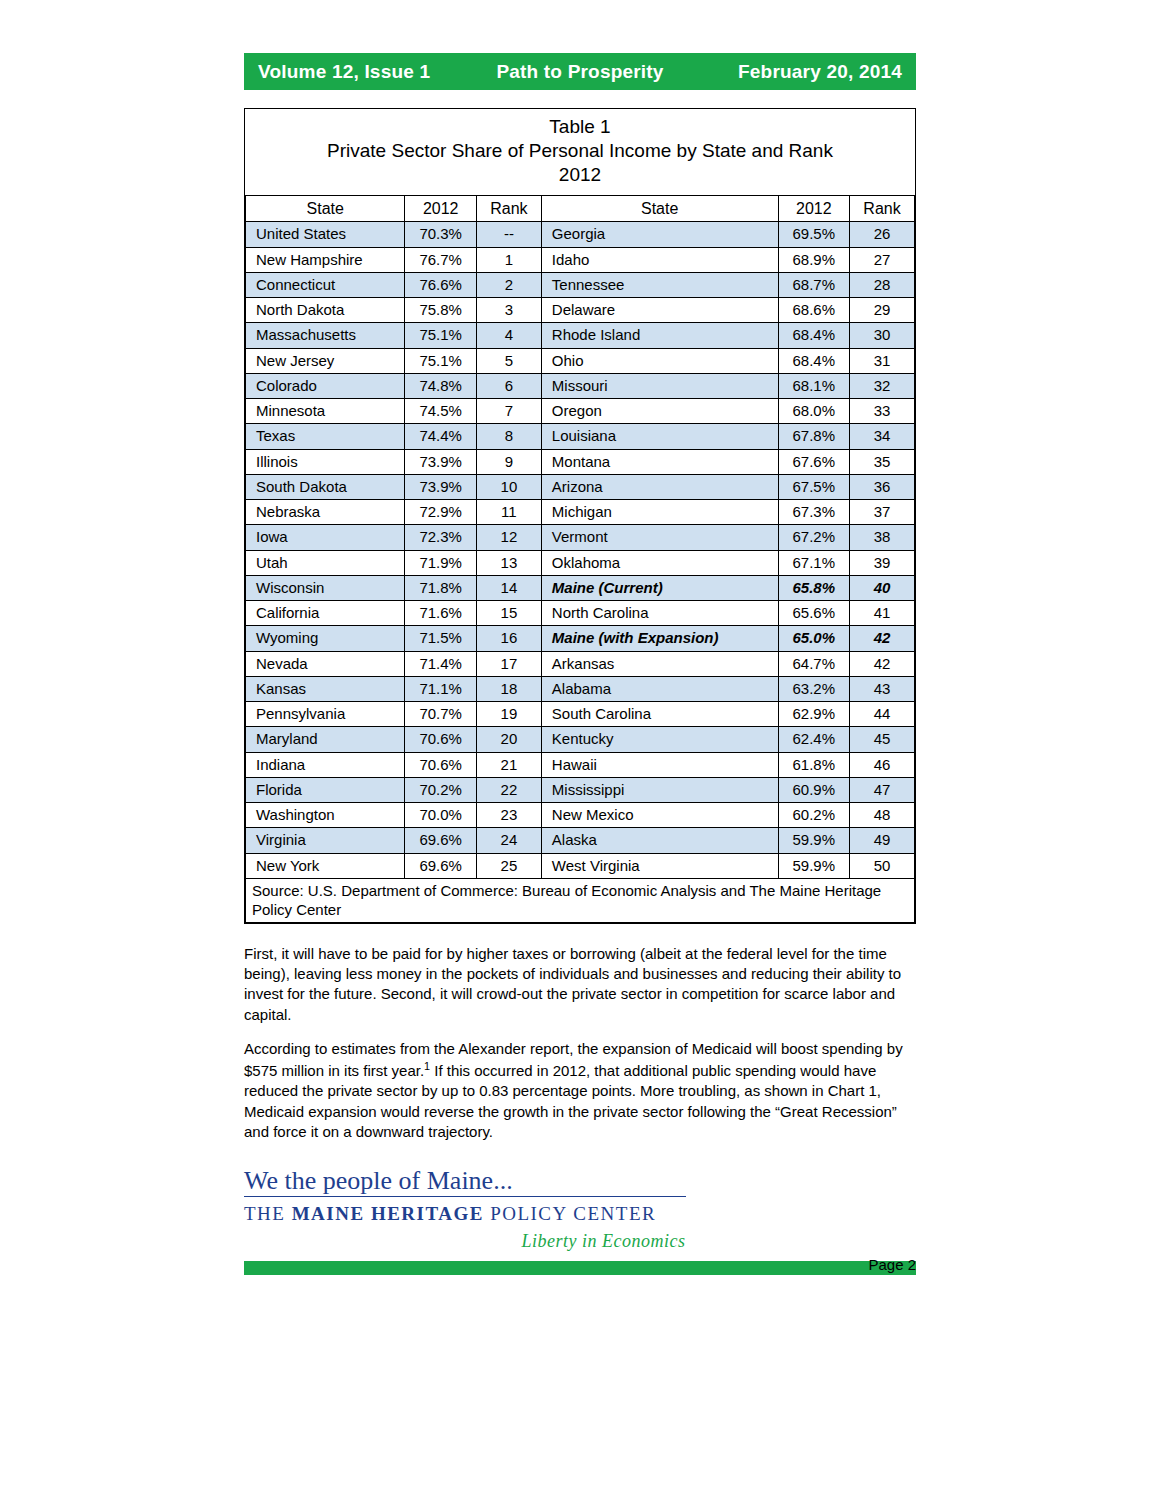Volume 12, Issue 1
Path to Prosperity
February 20, 2014
Table 1 Private Sector Share of Personal Income by State and Rank 2012
| State | 2012 | Rank | State | 2012 | Rank |
| --- | --- | --- | --- | --- | --- |
| United States | 70.3% | -- | Georgia | 69.5% | 26 |
| New Hampshire | 76.7% | 1 | Idaho | 68.9% | 27 |
| Connecticut | 76.6% | 2 | Tennessee | 68.7% | 28 |
| North Dakota | 75.8% | 3 | Delaware | 68.6% | 29 |
| Massachusetts | 75.1% | 4 | Rhode Island | 68.4% | 30 |
| New Jersey | 75.1% | 5 | Ohio | 68.4% | 31 |
| Colorado | 74.8% | 6 | Missouri | 68.1% | 32 |
| Minnesota | 74.5% | 7 | Oregon | 68.0% | 33 |
| Texas | 74.4% | 8 | Louisiana | 67.8% | 34 |
| Illinois | 73.9% | 9 | Montana | 67.6% | 35 |
| South Dakota | 73.9% | 10 | Arizona | 67.5% | 36 |
| Nebraska | 72.9% | 11 | Michigan | 67.3% | 37 |
| Iowa | 72.3% | 12 | Vermont | 67.2% | 38 |
| Utah | 71.9% | 13 | Oklahoma | 67.1% | 39 |
| Wisconsin | 71.8% | 14 | Maine (Current) | 65.8% | 40 |
| California | 71.6% | 15 | North Carolina | 65.6% | 41 |
| Wyoming | 71.5% | 16 | Maine (with Expansion) | 65.0% | 42 |
| Nevada | 71.4% | 17 | Arkansas | 64.7% | 42 |
| Kansas | 71.1% | 18 | Alabama | 63.2% | 43 |
| Pennsylvania | 70.7% | 19 | South Carolina | 62.9% | 44 |
| Maryland | 70.6% | 20 | Kentucky | 62.4% | 45 |
| Indiana | 70.6% | 21 | Hawaii | 61.8% | 46 |
| Florida | 70.2% | 22 | Mississippi | 60.9% | 47 |
| Washington | 70.0% | 23 | New Mexico | 60.2% | 48 |
| Virginia | 69.6% | 24 | Alaska | 59.9% | 49 |
| New York | 69.6% | 25 | West Virginia | 59.9% | 50 |
| Source: U.S. Department of Commerce: Bureau of Economic Analysis and The Maine Heritage Policy Center |
First, it will have to be paid for by higher taxes or borrowing (albeit at the federal level for the time being), leaving less money in the pockets of individuals and businesses and reducing their ability to invest for the future. Second, it will crowd-out the private sector in competition for scarce labor and capital.
According to estimates from the Alexander report, the expansion of Medicaid will boost spending by $575 million in its first year.1 If this occurred in 2012, that additional public spending would have reduced the private sector by up to 0.83 percentage points. More troubling, as shown in Chart 1, Medicaid expansion would reverse the growth in the private sector following the “Great Recession” and force it on a downward trajectory.
We the people of Maine...
THE MAINE HERITAGE POLICY CENTER
Liberty in Economics
Page 2